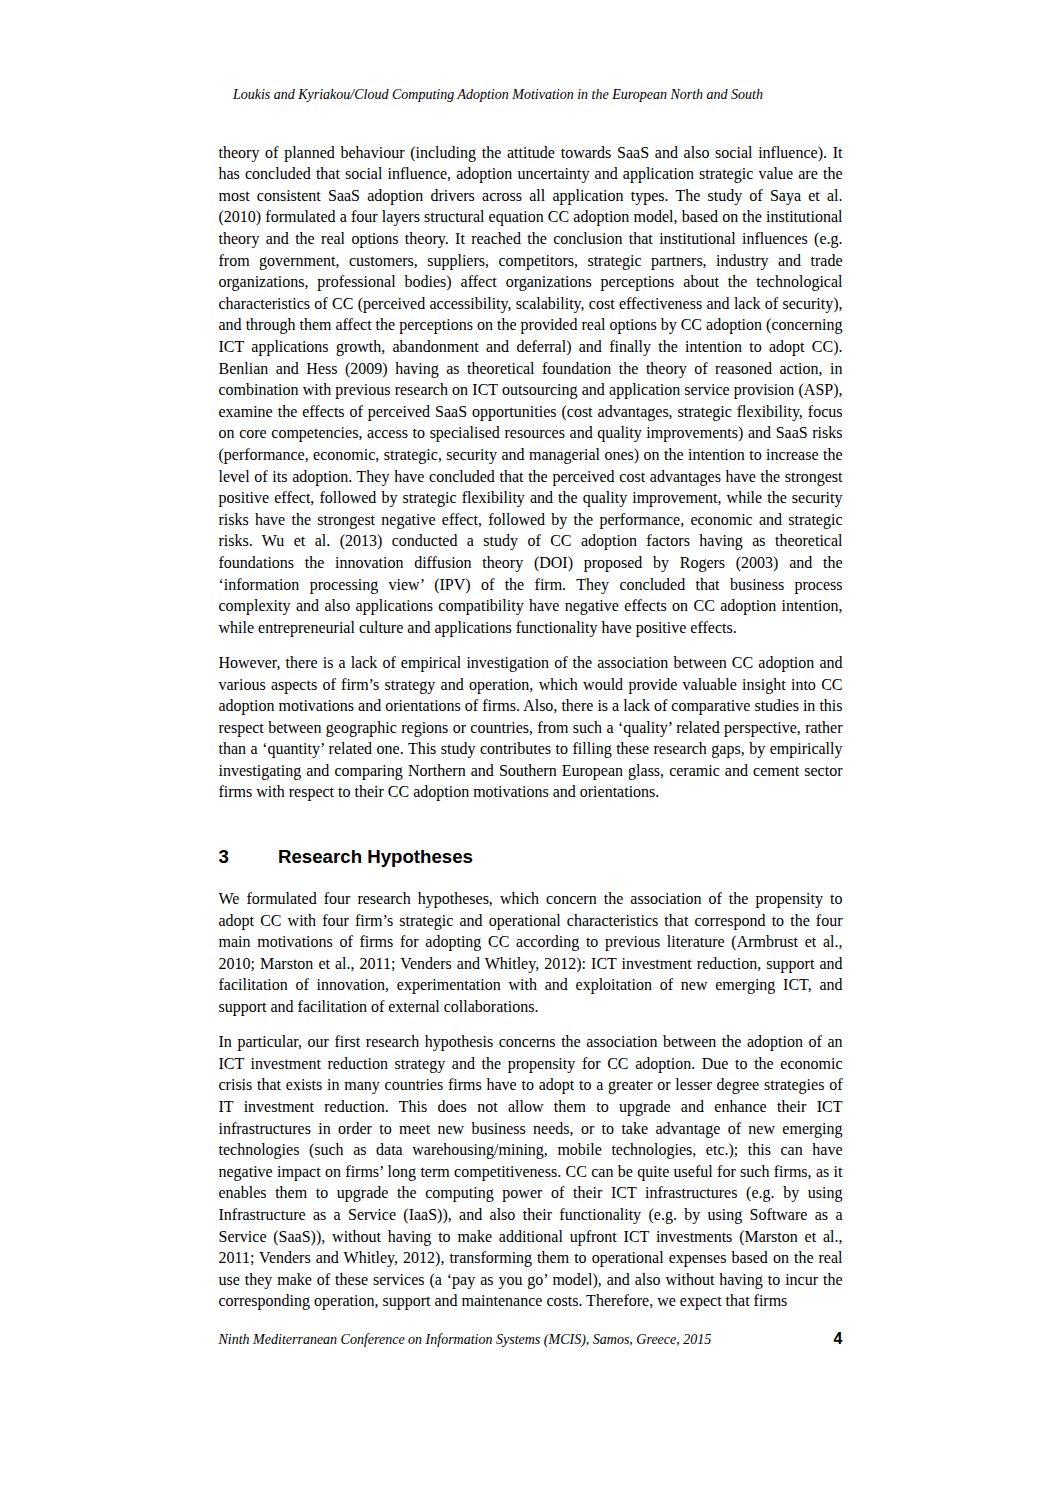Loukis and Kyriakou/Cloud Computing Adoption Motivation in the European North and South
theory of planned behaviour (including the attitude towards SaaS and also social influence). It has concluded that social influence, adoption uncertainty and application strategic value are the most consistent SaaS adoption drivers across all application types. The study of Saya et al. (2010) formulated a four layers structural equation CC adoption model, based on the institutional theory and the real options theory. It reached the conclusion that institutional influences (e.g. from government, customers, suppliers, competitors, strategic partners, industry and trade organizations, professional bodies) affect organizations perceptions about the technological characteristics of CC (perceived accessibility, scalability, cost effectiveness and lack of security), and through them affect the perceptions on the provided real options by CC adoption (concerning ICT applications growth, abandonment and deferral) and finally the intention to adopt CC). Benlian and Hess (2009) having as theoretical foundation the theory of reasoned action, in combination with previous research on ICT outsourcing and application service provision (ASP), examine the effects of perceived SaaS opportunities (cost advantages, strategic flexibility, focus on core competencies, access to specialised resources and quality improvements) and SaaS risks (performance, economic, strategic, security and managerial ones) on the intention to increase the level of its adoption. They have concluded that the perceived cost advantages have the strongest positive effect, followed by strategic flexibility and the quality improvement, while the security risks have the strongest negative effect, followed by the performance, economic and strategic risks. Wu et al. (2013) conducted a study of CC adoption factors having as theoretical foundations the innovation diffusion theory (DOI) proposed by Rogers (2003) and the ‘information processing view’ (IPV) of the firm. They concluded that business process complexity and also applications compatibility have negative effects on CC adoption intention, while entrepreneurial culture and applications functionality have positive effects.
However, there is a lack of empirical investigation of the association between CC adoption and various aspects of firm’s strategy and operation, which would provide valuable insight into CC adoption motivations and orientations of firms. Also, there is a lack of comparative studies in this respect between geographic regions or countries, from such a ‘quality’ related perspective, rather than a ‘quantity’ related one. This study contributes to filling these research gaps, by empirically investigating and comparing Northern and Southern European glass, ceramic and cement sector firms with respect to their CC adoption motivations and orientations.
3 Research Hypotheses
We formulated four research hypotheses, which concern the association of the propensity to adopt CC with four firm’s strategic and operational characteristics that correspond to the four main motivations of firms for adopting CC according to previous literature (Armbrust et al., 2010; Marston et al., 2011; Venders and Whitley, 2012): ICT investment reduction, support and facilitation of innovation, experimentation with and exploitation of new emerging ICT, and support and facilitation of external collaborations.
In particular, our first research hypothesis concerns the association between the adoption of an ICT investment reduction strategy and the propensity for CC adoption. Due to the economic crisis that exists in many countries firms have to adopt to a greater or lesser degree strategies of IT investment reduction. This does not allow them to upgrade and enhance their ICT infrastructures in order to meet new business needs, or to take advantage of new emerging technologies (such as data warehousing/mining, mobile technologies, etc.); this can have negative impact on firms’ long term competitiveness. CC can be quite useful for such firms, as it enables them to upgrade the computing power of their ICT infrastructures (e.g. by using Infrastructure as a Service (IaaS)), and also their functionality (e.g. by using Software as a Service (SaaS)), without having to make additional upfront ICT investments (Marston et al., 2011; Venders and Whitley, 2012), transforming them to operational expenses based on the real use they make of these services (a ‘pay as you go’ model), and also without having to incur the corresponding operation, support and maintenance costs. Therefore, we expect that firms
Ninth Mediterranean Conference on Information Systems (MCIS), Samos, Greece, 2015 4